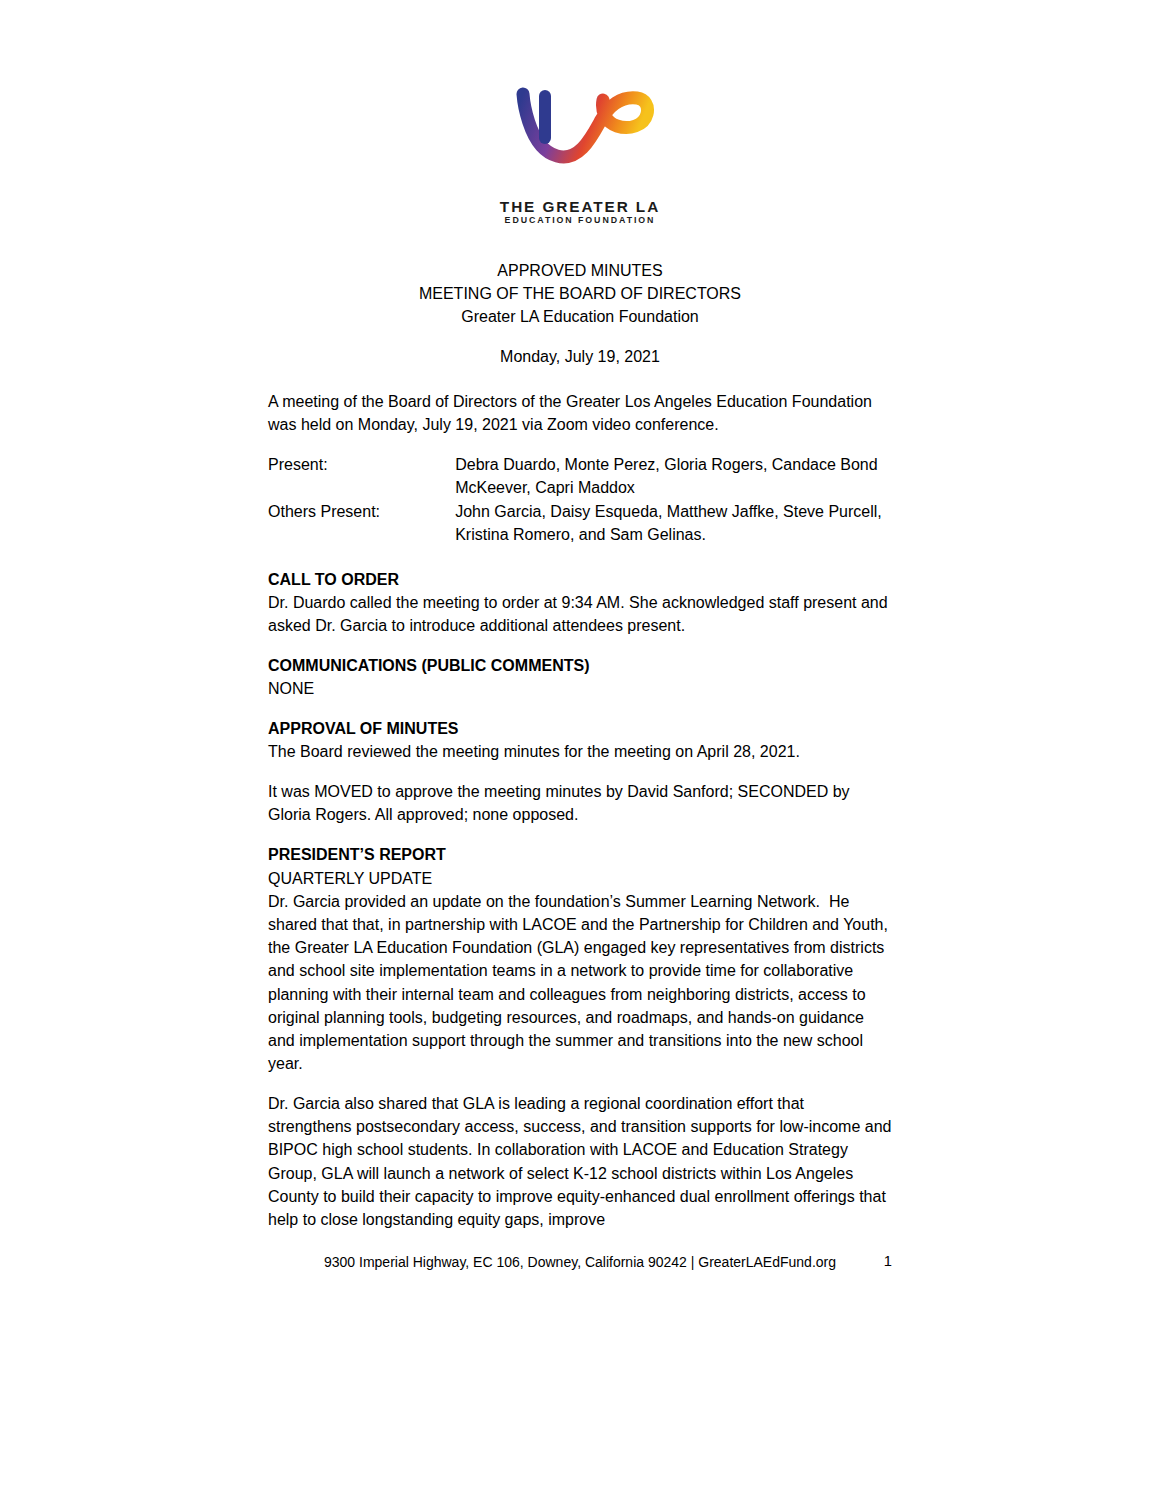THE GREATER LA
EDUCATION FOUNDATION
APPROVED MINUTES
MEETING OF THE BOARD OF DIRECTORS
Greater LA Education Foundation
Monday, July 19, 2021
A meeting of the Board of Directors of the Greater Los Angeles Education Foundation was held on Monday, July 19, 2021 via Zoom video conference.
| Present: | Debra Duardo, Monte Perez, Gloria Rogers, Candace Bond McKeever, Capri Maddox |
| Others Present: | John Garcia, Daisy Esqueda, Matthew Jaffke, Steve Purcell, Kristina Romero, and Sam Gelinas. |
CALL TO ORDER
Dr. Duardo called the meeting to order at 9:34 AM. She acknowledged staff present and asked Dr. Garcia to introduce additional attendees present.
COMMUNICATIONS (PUBLIC COMMENTS)
NONE
APPROVAL OF MINUTES
The Board reviewed the meeting minutes for the meeting on April 28, 2021.
It was MOVED to approve the meeting minutes by David Sanford; SECONDED by Gloria Rogers. All approved; none opposed.
PRESIDENT’S REPORT
QUARTERLY UPDATE
Dr. Garcia provided an update on the foundation’s Summer Learning Network. He shared that that, in partnership with LACOE and the Partnership for Children and Youth, the Greater LA Education Foundation (GLA) engaged key representatives from districts and school site implementation teams in a network to provide time for collaborative planning with their internal team and colleagues from neighboring districts, access to original planning tools, budgeting resources, and roadmaps, and hands-on guidance and implementation support through the summer and transitions into the new school year.
Dr. Garcia also shared that GLA is leading a regional coordination effort that strengthens postsecondary access, success, and transition supports for low-income and BIPOC high school students. In collaboration with LACOE and Education Strategy Group, GLA will launch a network of select K-12 school districts within Los Angeles County to build their capacity to improve equity-enhanced dual enrollment offerings that help to close longstanding equity gaps, improve
9300 Imperial Highway, EC 106, Downey, California 90242 | GreaterLAEdFund.org
1